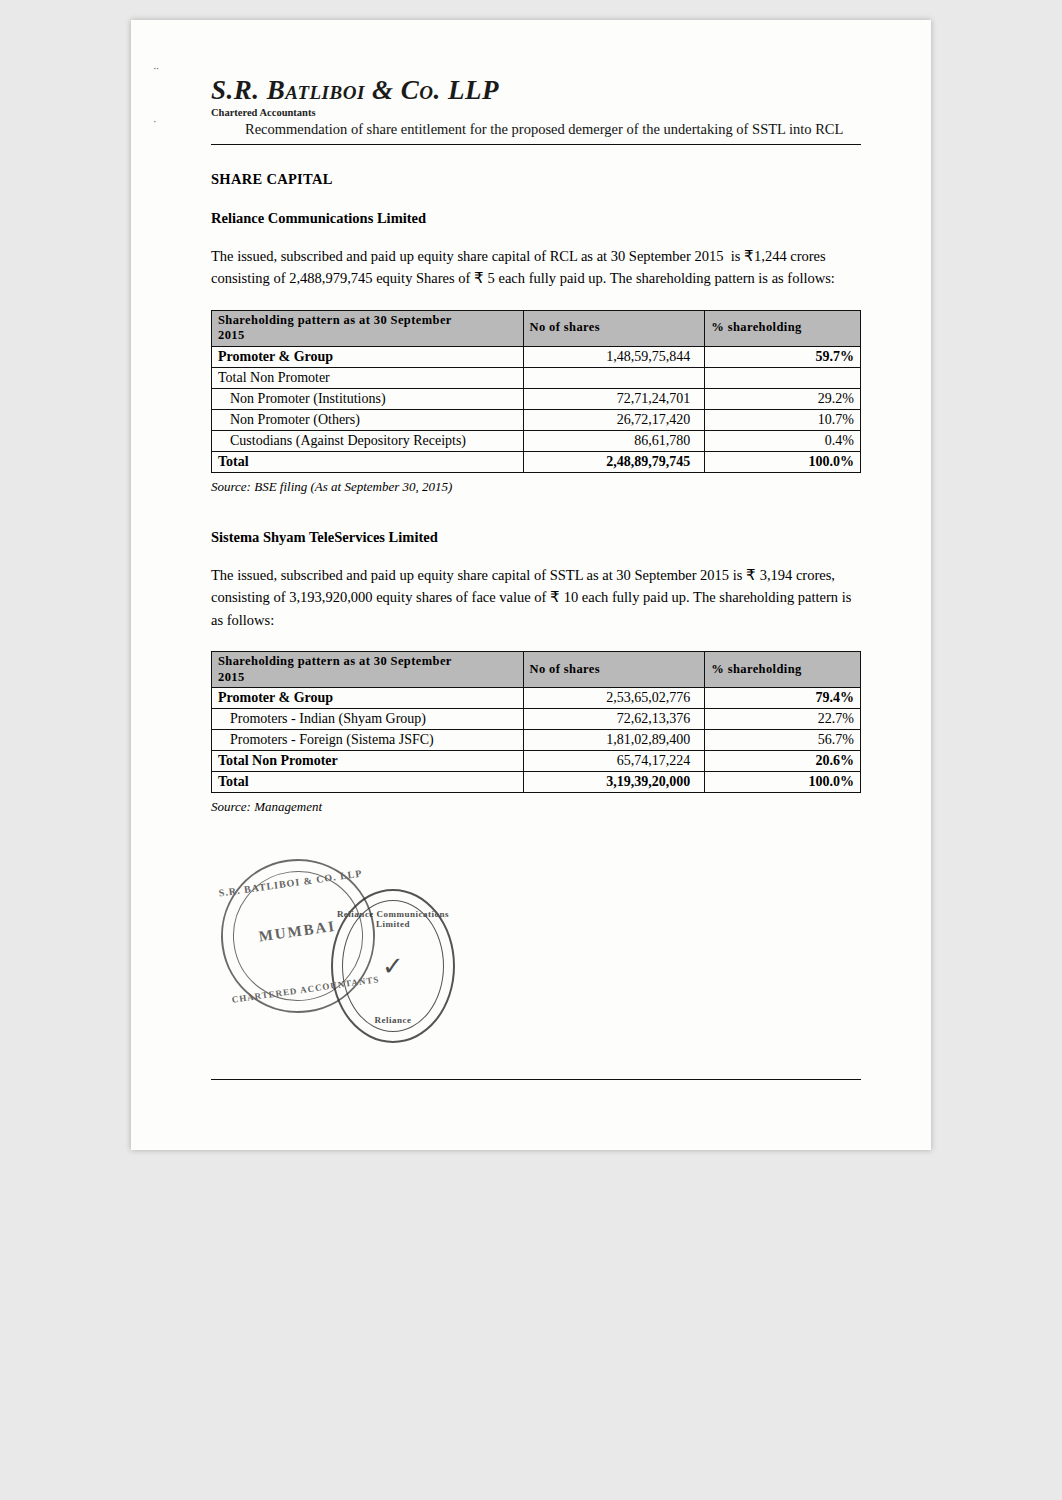··
·
S.R. Batliboi & Co. LLP
Chartered Accountants
Recommendation of share entitlement for the proposed demerger of the undertaking of SSTL into RCL
SHARE CAPITAL
Reliance Communications Limited
The issued, subscribed and paid up equity share capital of RCL as at 30 September 2015 is ₹1,244 crores consisting of 2,488,979,745 equity Shares of ₹ 5 each fully paid up. The shareholding pattern is as follows:
| Shareholding pattern as at 30 September 2015 | No of shares | % shareholding |
| --- | --- | --- |
| Promoter & Group | 1,48,59,75,844 | 59.7% |
| Total Non Promoter | | |
| Non Promoter (Institutions) | 72,71,24,701 | 29.2% |
| Non Promoter (Others) | 26,72,17,420 | 10.7% |
| Custodians (Against Depository Receipts) | 86,61,780 | 0.4% |
| Total | 2,48,89,79,745 | 100.0% |
Source: BSE filing (As at September 30, 2015)
Sistema Shyam TeleServices Limited
The issued, subscribed and paid up equity share capital of SSTL as at 30 September 2015 is ₹ 3,194 crores, consisting of 3,193,920,000 equity shares of face value of ₹ 10 each fully paid up. The shareholding pattern is as follows:
| Shareholding pattern as at 30 September 2015 | No of shares | % shareholding |
| --- | --- | --- |
| Promoter & Group | 2,53,65,02,776 | 79.4% |
| Promoters - Indian (Shyam Group) | 72,62,13,376 | 22.7% |
| Promoters - Foreign (Sistema JSFC) | 1,81,02,89,400 | 56.7% |
| Total Non Promoter | 65,74,17,224 | 20.6% |
| Total | 3,19,39,20,000 | 100.0% |
Source: Management
S.R. BATLIBOI & CO. LLP
MUMBAI
CHARTERED ACCOUNTANTS
Reliance Communications Limited
✓
Reliance